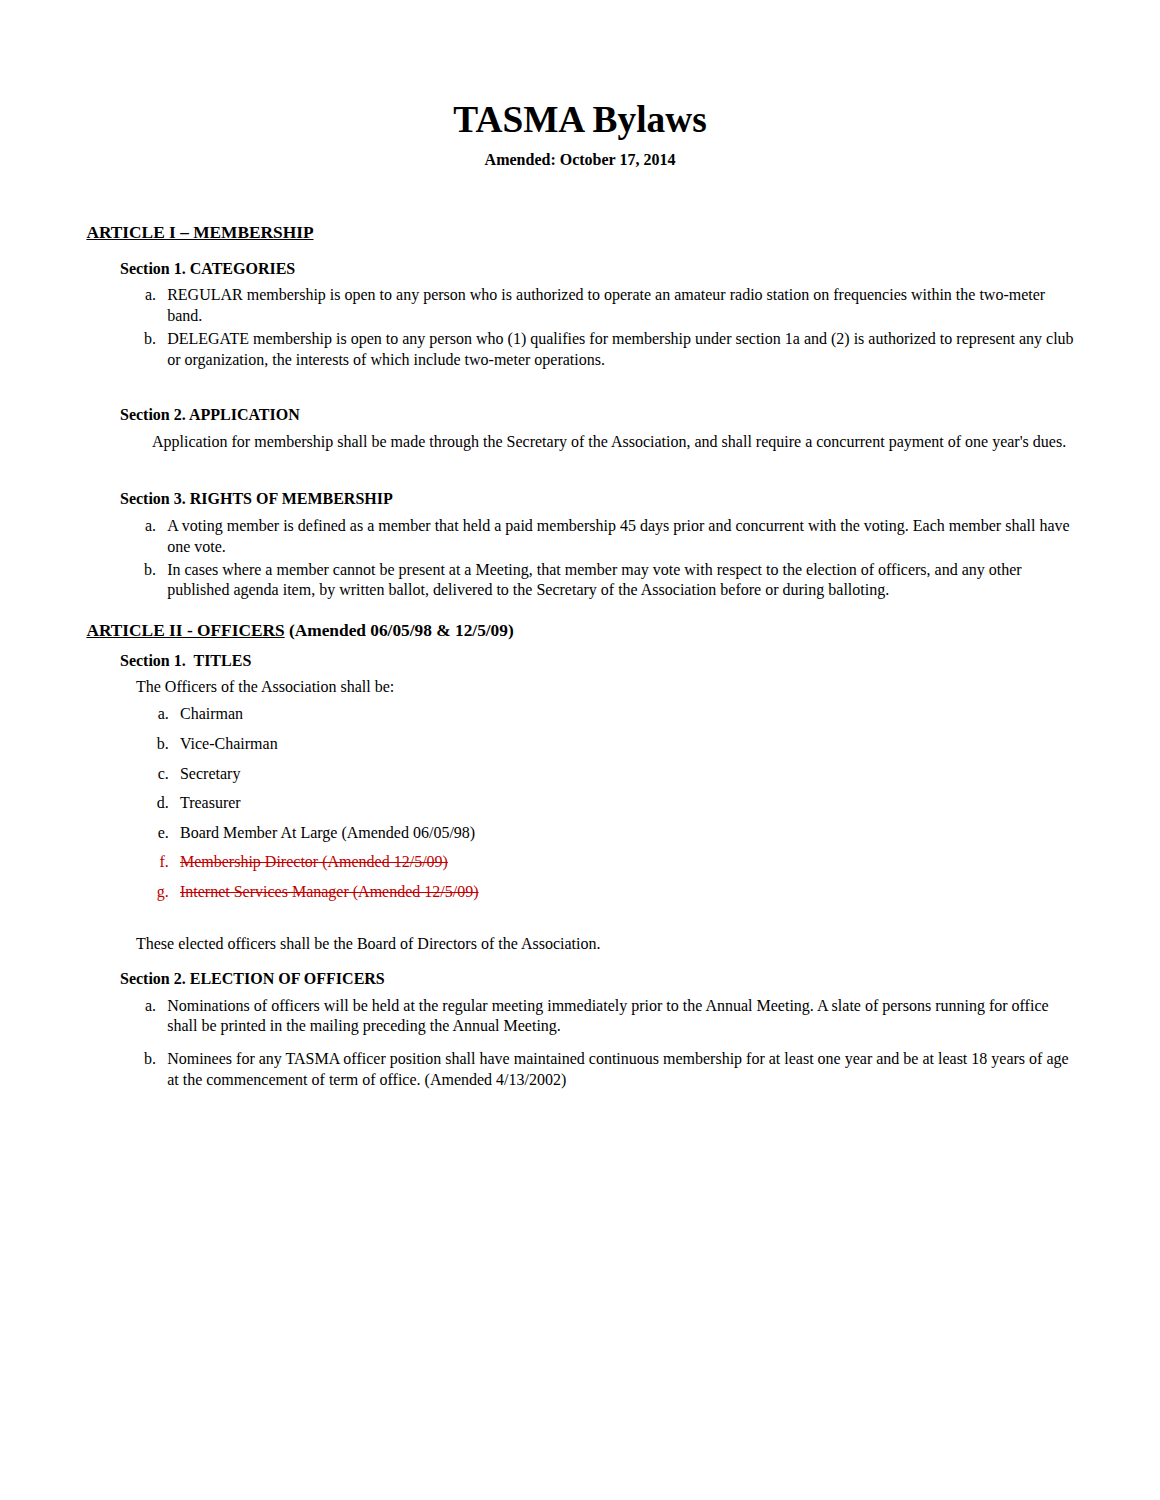TASMA Bylaws
Amended: October 17, 2014
ARTICLE I – MEMBERSHIP
Section 1. CATEGORIES
REGULAR membership is open to any person who is authorized to operate an amateur radio station on frequencies within the two-meter band.
DELEGATE membership is open to any person who (1) qualifies for membership under section 1a and (2) is authorized to represent any club or organization, the interests of which include two-meter operations.
Section 2. APPLICATION
Application for membership shall be made through the Secretary of the Association, and shall require a concurrent payment of one year's dues.
Section 3. RIGHTS OF MEMBERSHIP
A voting member is defined as a member that held a paid membership 45 days prior and concurrent with the voting. Each member shall have one vote.
In cases where a member cannot be present at a Meeting, that member may vote with respect to the election of officers, and any other published agenda item, by written ballot, delivered to the Secretary of the Association before or during balloting.
ARTICLE II - OFFICERS (Amended 06/05/98 & 12/5/09)
Section 1. TITLES
The Officers of the Association shall be:
Chairman
Vice-Chairman
Secretary
Treasurer
Board Member At Large (Amended 06/05/98)
Membership Director (Amended 12/5/09)
Internet Services Manager (Amended 12/5/09)
These elected officers shall be the Board of Directors of the Association.
Section 2. ELECTION OF OFFICERS
Nominations of officers will be held at the regular meeting immediately prior to the Annual Meeting. A slate of persons running for office shall be printed in the mailing preceding the Annual Meeting.
Nominees for any TASMA officer position shall have maintained continuous membership for at least one year and be at least 18 years of age at the commencement of term of office. (Amended 4/13/2002)